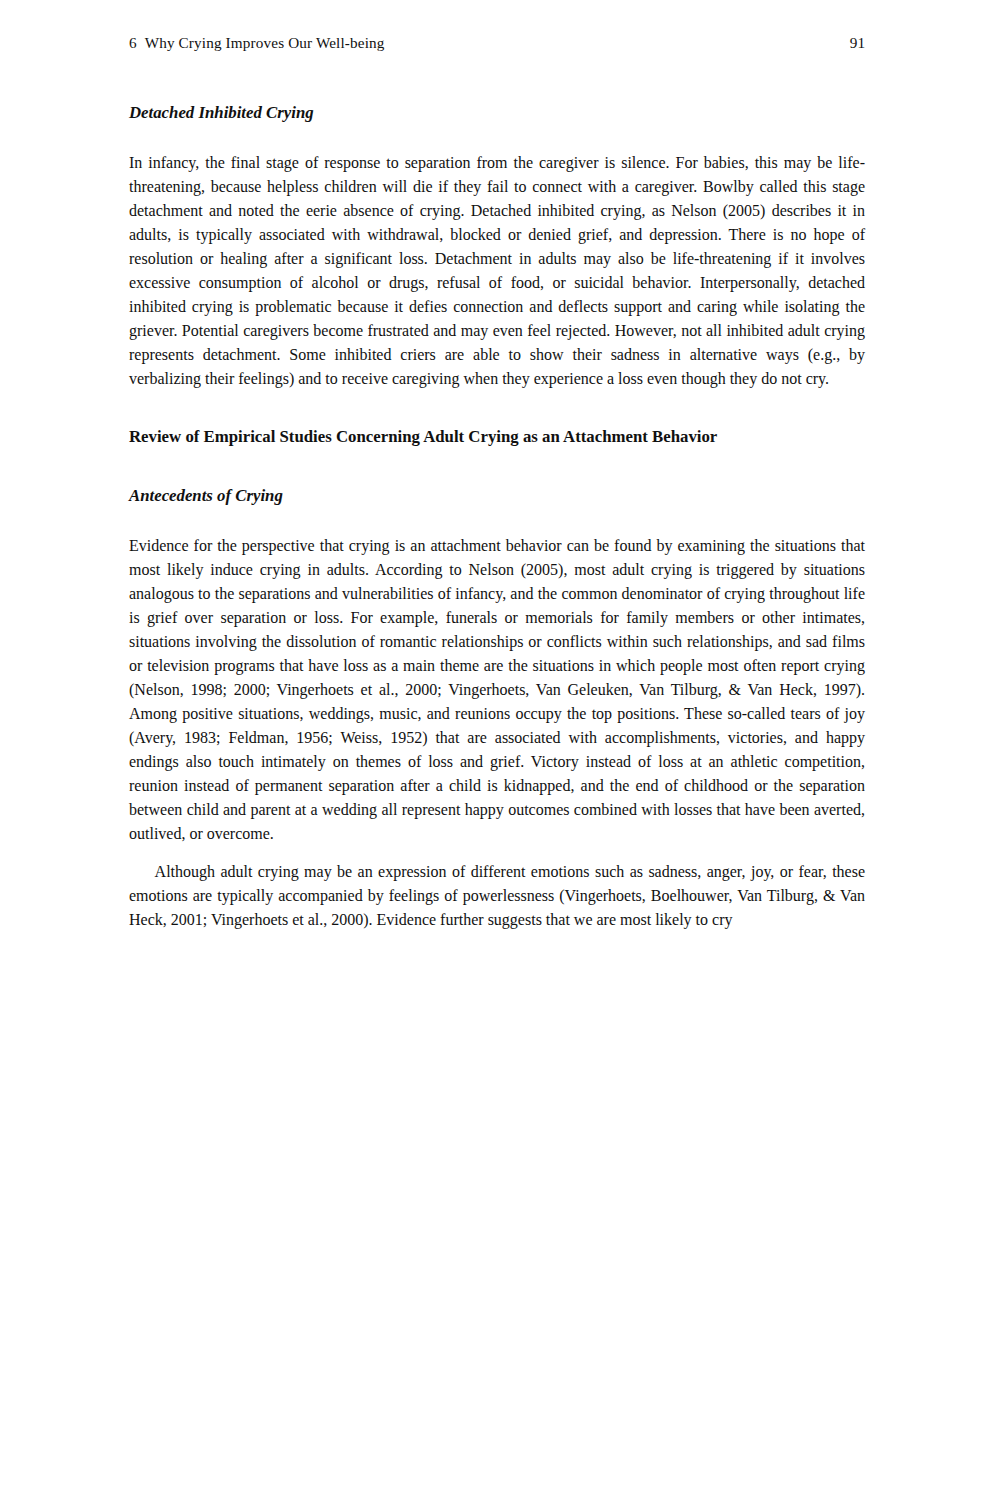6 Why Crying Improves Our Well-being 91
Detached Inhibited Crying
In infancy, the final stage of response to separation from the caregiver is silence. For babies, this may be life-threatening, because helpless children will die if they fail to connect with a caregiver. Bowlby called this stage detachment and noted the eerie absence of crying. Detached inhibited crying, as Nelson (2005) describes it in adults, is typically associated with withdrawal, blocked or denied grief, and depression. There is no hope of resolution or healing after a significant loss. Detachment in adults may also be life-threatening if it involves excessive consumption of alcohol or drugs, refusal of food, or suicidal behavior. Interpersonally, detached inhibited crying is problematic because it defies connection and deflects support and caring while isolating the griever. Potential caregivers become frustrated and may even feel rejected. However, not all inhibited adult crying represents detachment. Some inhibited criers are able to show their sadness in alternative ways (e.g., by verbalizing their feelings) and to receive caregiving when they experience a loss even though they do not cry.
Review of Empirical Studies Concerning Adult Crying as an Attachment Behavior
Antecedents of Crying
Evidence for the perspective that crying is an attachment behavior can be found by examining the situations that most likely induce crying in adults. According to Nelson (2005), most adult crying is triggered by situations analogous to the separations and vulnerabilities of infancy, and the common denominator of crying throughout life is grief over separation or loss. For example, funerals or memorials for family members or other intimates, situations involving the dissolution of romantic relationships or conflicts within such relationships, and sad films or television programs that have loss as a main theme are the situations in which people most often report crying (Nelson, 1998; 2000; Vingerhoets et al., 2000; Vingerhoets, Van Geleuken, Van Tilburg, & Van Heck, 1997). Among positive situations, weddings, music, and reunions occupy the top positions. These so-called tears of joy (Avery, 1983; Feldman, 1956; Weiss, 1952) that are associated with accomplishments, victories, and happy endings also touch intimately on themes of loss and grief. Victory instead of loss at an athletic competition, reunion instead of permanent separation after a child is kidnapped, and the end of childhood or the separation between child and parent at a wedding all represent happy outcomes combined with losses that have been averted, outlived, or overcome.
Although adult crying may be an expression of different emotions such as sadness, anger, joy, or fear, these emotions are typically accompanied by feelings of powerlessness (Vingerhoets, Boelhouwer, Van Tilburg, & Van Heck, 2001; Vingerhoets et al., 2000). Evidence further suggests that we are most likely to cry